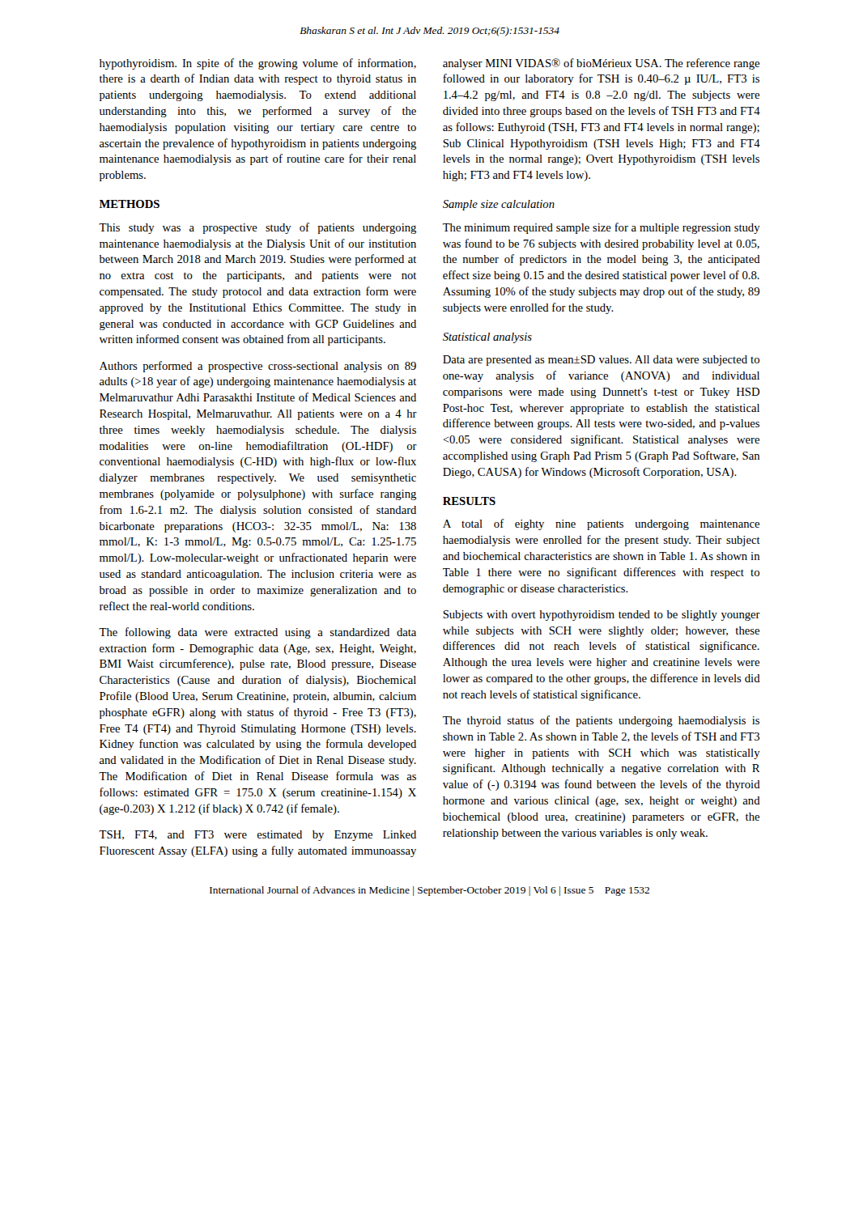Bhaskaran S et al. Int J Adv Med. 2019 Oct;6(5):1531-1534
hypothyroidism. In spite of the growing volume of information, there is a dearth of Indian data with respect to thyroid status in patients undergoing haemodialysis. To extend additional understanding into this, we performed a survey of the haemodialysis population visiting our tertiary care centre to ascertain the prevalence of hypothyroidism in patients undergoing maintenance haemodialysis as part of routine care for their renal problems.
Methods
This study was a prospective study of patients undergoing maintenance haemodialysis at the Dialysis Unit of our institution between March 2018 and March 2019. Studies were performed at no extra cost to the participants, and patients were not compensated. The study protocol and data extraction form were approved by the Institutional Ethics Committee. The study in general was conducted in accordance with GCP Guidelines and written informed consent was obtained from all participants.
Authors performed a prospective cross-sectional analysis on 89 adults (>18 year of age) undergoing maintenance haemodialysis at Melmaruvathur Adhi Parasakthi Institute of Medical Sciences and Research Hospital, Melmaruvathur. All patients were on a 4 hr three times weekly haemodialysis schedule. The dialysis modalities were on-line hemodiafiltration (OL-HDF) or conventional haemodialysis (C-HD) with high-flux or low-flux dialyzer membranes respectively. We used semisynthetic membranes (polyamide or polysulphone) with surface ranging from 1.6-2.1 m2. The dialysis solution consisted of standard bicarbonate preparations (HCO3-: 32-35 mmol/L, Na: 138 mmol/L, K: 1-3 mmol/L, Mg: 0.5-0.75 mmol/L, Ca: 1.25-1.75 mmol/L). Low-molecular-weight or unfractionated heparin were used as standard anticoagulation. The inclusion criteria were as broad as possible in order to maximize generalization and to reflect the real-world conditions.
The following data were extracted using a standardized data extraction form - Demographic data (Age, sex, Height, Weight, BMI Waist circumference), pulse rate, Blood pressure, Disease Characteristics (Cause and duration of dialysis), Biochemical Profile (Blood Urea, Serum Creatinine, protein, albumin, calcium phosphate eGFR) along with status of thyroid - Free T3 (FT3), Free T4 (FT4) and Thyroid Stimulating Hormone (TSH) levels. Kidney function was calculated by using the formula developed and validated in the Modification of Diet in Renal Disease study. The Modification of Diet in Renal Disease formula was as follows: estimated GFR = 175.0 X (serum creatinine-1.154) X (age-0.203) X 1.212 (if black) X 0.742 (if female).
TSH, FT4, and FT3 were estimated by Enzyme Linked Fluorescent Assay (ELFA) using a fully automated immunoassay analyser MINI VIDAS® of bioMérieux USA. The reference range followed in our laboratory for TSH is 0.40–6.2 µ IU/L, FT3 is 1.4–4.2 pg/ml, and FT4 is 0.8 –2.0 ng/dl. The subjects were divided into three groups based on the levels of TSH FT3 and FT4 as follows: Euthyroid (TSH, FT3 and FT4 levels in normal range); Sub Clinical Hypothyroidism (TSH levels High; FT3 and FT4 levels in the normal range); Overt Hypothyroidism (TSH levels high; FT3 and FT4 levels low).
Sample size calculation
The minimum required sample size for a multiple regression study was found to be 76 subjects with desired probability level at 0.05, the number of predictors in the model being 3, the anticipated effect size being 0.15 and the desired statistical power level of 0.8. Assuming 10% of the study subjects may drop out of the study, 89 subjects were enrolled for the study.
Statistical analysis
Data are presented as mean±SD values. All data were subjected to one-way analysis of variance (ANOVA) and individual comparisons were made using Dunnett's t-test or Tukey HSD Post-hoc Test, wherever appropriate to establish the statistical difference between groups. All tests were two-sided, and p-values <0.05 were considered significant. Statistical analyses were accomplished using Graph Pad Prism 5 (Graph Pad Software, San Diego, CAUSA) for Windows (Microsoft Corporation, USA).
Results
A total of eighty nine patients undergoing maintenance haemodialysis were enrolled for the present study. Their subject and biochemical characteristics are shown in Table 1. As shown in Table 1 there were no significant differences with respect to demographic or disease characteristics.
Subjects with overt hypothyroidism tended to be slightly younger while subjects with SCH were slightly older; however, these differences did not reach levels of statistical significance. Although the urea levels were higher and creatinine levels were lower as compared to the other groups, the difference in levels did not reach levels of statistical significance.
The thyroid status of the patients undergoing haemodialysis is shown in Table 2. As shown in Table 2, the levels of TSH and FT3 were higher in patients with SCH which was statistically significant. Although technically a negative correlation with R value of (-) 0.3194 was found between the levels of the thyroid hormone and various clinical (age, sex, height or weight) and biochemical (blood urea, creatinine) parameters or eGFR, the relationship between the various variables is only weak.
International Journal of Advances in Medicine | September-October 2019 | Vol 6 | Issue 5 Page 1532